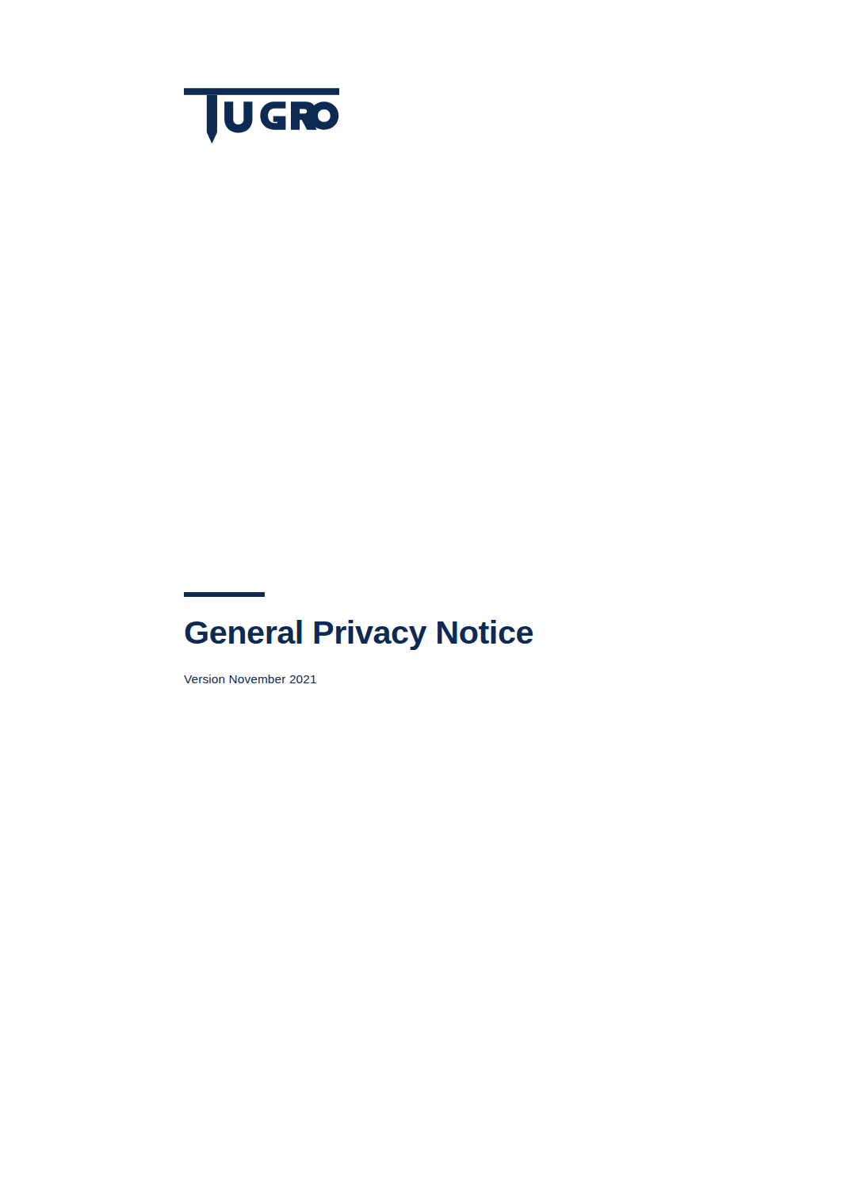General Privacy Notice
Version November 2021